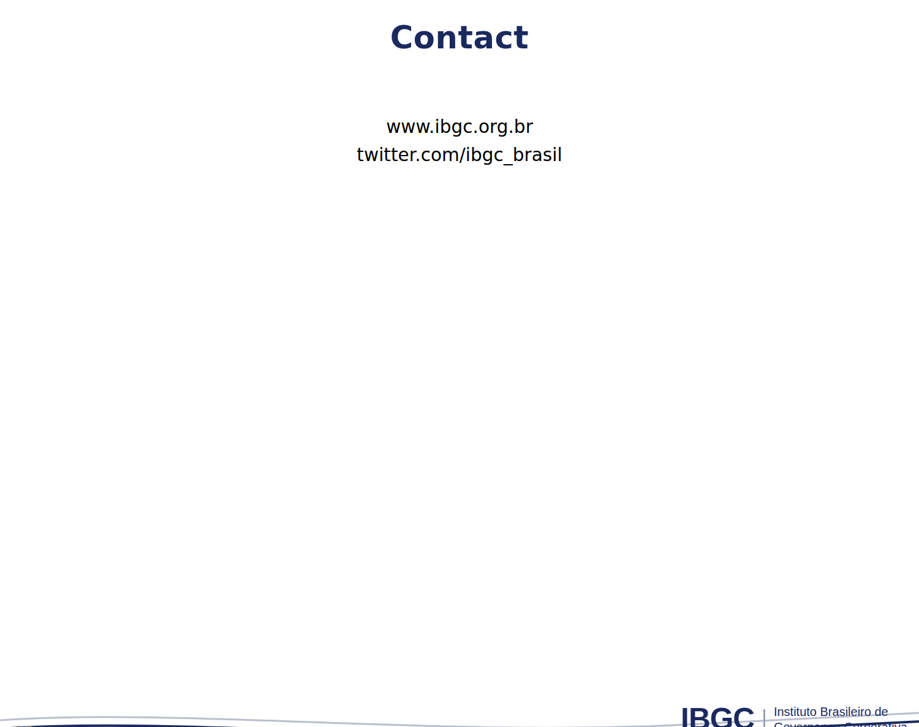Contact
www.ibgc.org.br
twitter.com/ibgc_brasil
13
IBGC Instituto Brasileiro de
Governança Corporativa